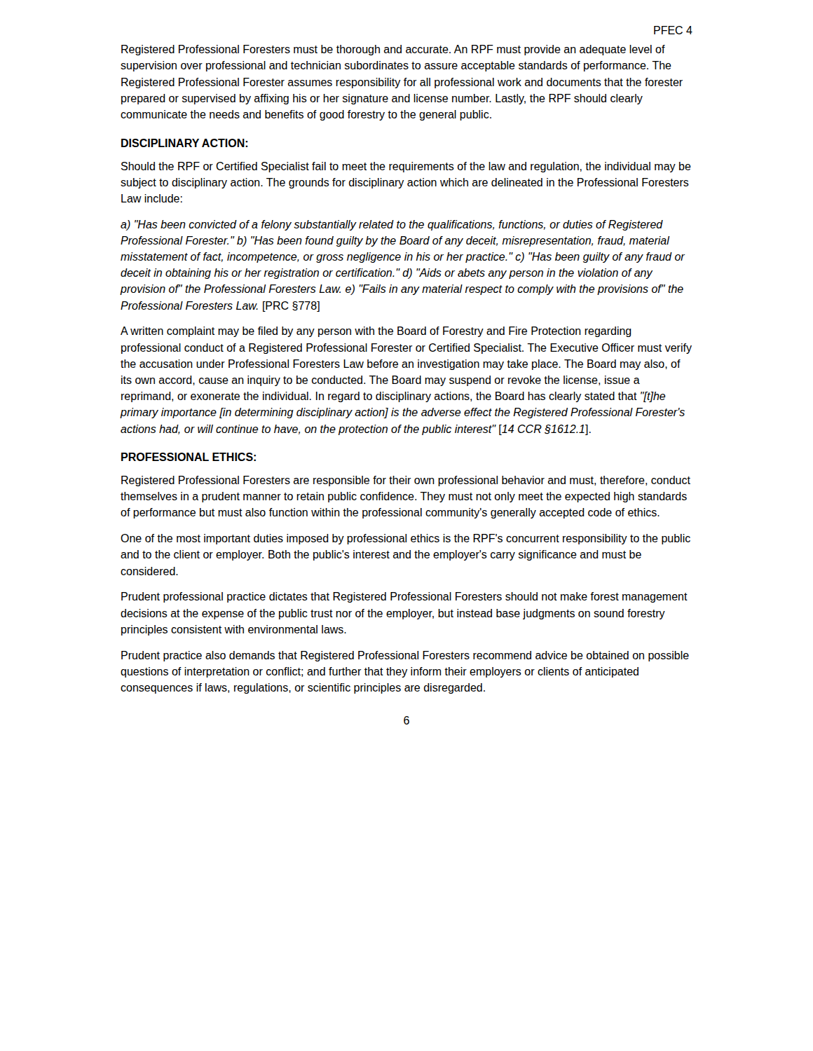PFEC 4
Registered Professional Foresters must be thorough and accurate. An RPF must provide an adequate level of supervision over professional and technician subordinates to assure acceptable standards of performance. The Registered Professional Forester assumes responsibility for all professional work and documents that the forester prepared or supervised by affixing his or her signature and license number. Lastly, the RPF should clearly communicate the needs and benefits of good forestry to the general public.
Disciplinary Action:
Should the RPF or Certified Specialist fail to meet the requirements of the law and regulation, the individual may be subject to disciplinary action. The grounds for disciplinary action which are delineated in the Professional Foresters Law include:
a) "Has been convicted of a felony substantially related to the qualifications, functions, or duties of Registered Professional Forester." b) "Has been found guilty by the Board of any deceit, misrepresentation, fraud, material misstatement of fact, incompetence, or gross negligence in his or her practice." c) "Has been guilty of any fraud or deceit in obtaining his or her registration or certification." d) "Aids or abets any person in the violation of any provision of" the Professional Foresters Law. e) "Fails in any material respect to comply with the provisions of" the Professional Foresters Law. [PRC §778]
A written complaint may be filed by any person with the Board of Forestry and Fire Protection regarding professional conduct of a Registered Professional Forester or Certified Specialist. The Executive Officer must verify the accusation under Professional Foresters Law before an investigation may take place. The Board may also, of its own accord, cause an inquiry to be conducted. The Board may suspend or revoke the license, issue a reprimand, or exonerate the individual. In regard to disciplinary actions, the Board has clearly stated that "[t]he primary importance [in determining disciplinary action] is the adverse effect the Registered Professional Forester's actions had, or will continue to have, on the protection of the public interest" [14 CCR §1612.1].
Professional Ethics:
Registered Professional Foresters are responsible for their own professional behavior and must, therefore, conduct themselves in a prudent manner to retain public confidence. They must not only meet the expected high standards of performance but must also function within the professional community's generally accepted code of ethics.
One of the most important duties imposed by professional ethics is the RPF's concurrent responsibility to the public and to the client or employer. Both the public's interest and the employer's carry significance and must be considered.
Prudent professional practice dictates that Registered Professional Foresters should not make forest management decisions at the expense of the public trust nor of the employer, but instead base judgments on sound forestry principles consistent with environmental laws.
Prudent practice also demands that Registered Professional Foresters recommend advice be obtained on possible questions of interpretation or conflict; and further that they inform their employers or clients of anticipated consequences if laws, regulations, or scientific principles are disregarded.
6